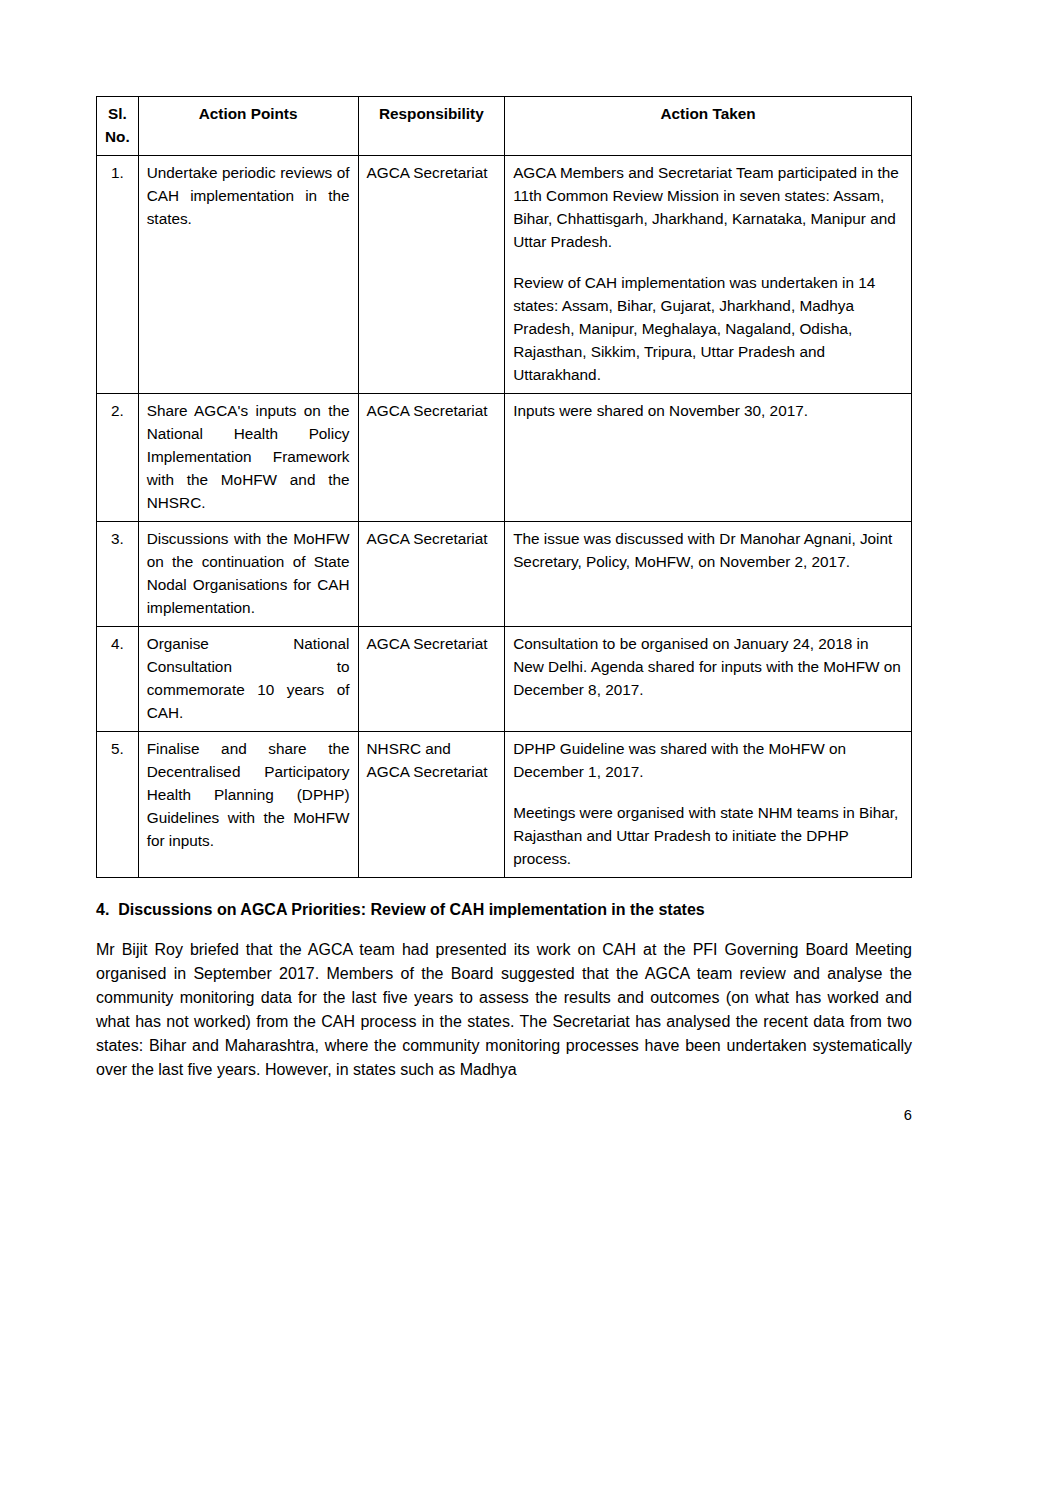| Sl. No. | Action Points | Responsibility | Action Taken |
| --- | --- | --- | --- |
| 1. | Undertake periodic reviews of CAH implementation in the states. | AGCA Secretariat | AGCA Members and Secretariat Team participated in the 11th Common Review Mission in seven states: Assam, Bihar, Chhattisgarh, Jharkhand, Karnataka, Manipur and Uttar Pradesh. Review of CAH implementation was undertaken in 14 states: Assam, Bihar, Gujarat, Jharkhand, Madhya Pradesh, Manipur, Meghalaya, Nagaland, Odisha, Rajasthan, Sikkim, Tripura, Uttar Pradesh and Uttarakhand. |
| 2. | Share AGCA's inputs on the National Health Policy Implementation Framework with the MoHFW and the NHSRC. | AGCA Secretariat | Inputs were shared on November 30, 2017. |
| 3. | Discussions with the MoHFW on the continuation of State Nodal Organisations for CAH implementation. | AGCA Secretariat | The issue was discussed with Dr Manohar Agnani, Joint Secretary, Policy, MoHFW, on November 2, 2017. |
| 4. | Organise National Consultation to commemorate 10 years of CAH. | AGCA Secretariat | Consultation to be organised on January 24, 2018 in New Delhi. Agenda shared for inputs with the MoHFW on December 8, 2017. |
| 5. | Finalise and share the Decentralised Participatory Health Planning (DPHP) Guidelines with the MoHFW for inputs. | NHSRC and AGCA Secretariat | DPHP Guideline was shared with the MoHFW on December 1, 2017. Meetings were organised with state NHM teams in Bihar, Rajasthan and Uttar Pradesh to initiate the DPHP process. |
4. Discussions on AGCA Priorities: Review of CAH implementation in the states
Mr Bijit Roy briefed that the AGCA team had presented its work on CAH at the PFI Governing Board Meeting organised in September 2017. Members of the Board suggested that the AGCA team review and analyse the community monitoring data for the last five years to assess the results and outcomes (on what has worked and what has not worked) from the CAH process in the states. The Secretariat has analysed the recent data from two states: Bihar and Maharashtra, where the community monitoring processes have been undertaken systematically over the last five years. However, in states such as Madhya
6